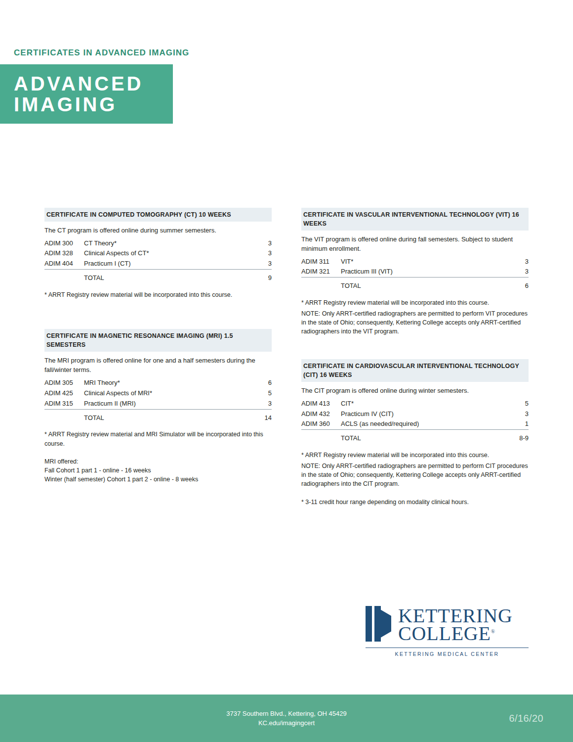Certificates in Advanced Imaging
Advanced Imaging
Certificate in Computed Tomography (CT) 10 Weeks
The CT program is offered online during summer semesters.
| ADIM 300 | CT Theory* | 3 |
| ADIM 328 | Clinical Aspects of CT* | 3 |
| ADIM 404 | Practicum I (CT) | 3 |
| | TOTAL | 9 |
* ARRT Registry review material will be incorporated into this course.
Certificate in Magnetic Resonance Imaging (MRI) 1.5 Semesters
The MRI program is offered online for one and a half semesters during the fall/winter terms.
| ADIM 305 | MRI Theory* | 6 |
| ADIM 425 | Clinical Aspects of MRI* | 5 |
| ADIM 315 | Practicum II (MRI) | 3 |
| | TOTAL | 14 |
* ARRT Registry review material and MRI Simulator will be incorporated into this course.
MRI offered:
Fall Cohort 1 part 1 - online - 16 weeks
Winter (half semester) Cohort 1 part 2 - online - 8 weeks
Certificate in Vascular Interventional Technology (VIT) 16 Weeks
The VIT program is offered online during fall semesters. Subject to student minimum enrollment.
| ADIM 311 | VIT* | 3 |
| ADIM 321 | Practicum III (VIT) | 3 |
| | TOTAL | 6 |
* ARRT Registry review material will be incorporated into this course.
NOTE: Only ARRT-certified radiographers are permitted to perform VIT procedures in the state of Ohio; consequently, Kettering College accepts only ARRT-certified radiographers into the VIT program.
Certificate in Cardiovascular Interventional Technology (CIT) 16 Weeks
The CIT program is offered online during winter semesters.
| ADIM 413 | CIT* | 5 |
| ADIM 432 | Practicum IV (CIT) | 3 |
| ADIM 360 | ACLS (as needed/required) | 1 |
| | TOTAL | 8-9 |
* ARRT Registry review material will be incorporated into this course.
NOTE: Only ARRT-certified radiographers are permitted to perform CIT procedures in the state of Ohio; consequently, Kettering College accepts only ARRT-certified radiographers into the CIT program.
* 3-11 credit hour range depending on modality clinical hours.
KETTERING COLLEGE®
Kettering Medical Center
3737 Southern Blvd., Kettering, OH 45429
KC.edu/imagingcert
6/16/20